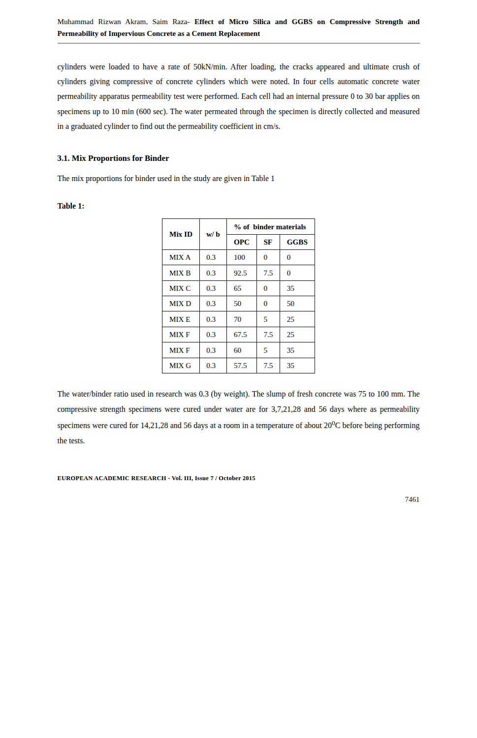Muhammad Rizwan Akram, Saim Raza- Effect of Micro Silica and GGBS on Compressive Strength and Permeability of Impervious Concrete as a Cement Replacement
cylinders were loaded to have a rate of 50kN/min. After loading, the cracks appeared and ultimate crush of cylinders giving compressive of concrete cylinders which were noted. In four cells automatic concrete water permeability apparatus permeability test were performed. Each cell had an internal pressure 0 to 30 bar applies on specimens up to 10 min (600 sec). The water permeated through the specimen is directly collected and measured in a graduated cylinder to find out the permeability coefficient in cm/s.
3.1. Mix Proportions for Binder
The mix proportions for binder used in the study are given in Table 1
Table 1:
| Mix ID | w/ b | % of binder materials |
| --- | --- | --- |
| OPC | SF | GGBS |
| MIX A | 0.3 | 100 | 0 | 0 |
| MIX B | 0.3 | 92.5 | 7.5 | 0 |
| MIX C | 0.3 | 65 | 0 | 35 |
| MIX D | 0.3 | 50 | 0 | 50 |
| MIX E | 0.3 | 70 | 5 | 25 |
| MIX F | 0.3 | 67.5 | 7.5 | 25 |
| MIX F | 0.3 | 60 | 5 | 35 |
| MIX G | 0.3 | 57.5 | 7.5 | 35 |
The water/binder ratio used in research was 0.3 (by weight). The slump of fresh concrete was 75 to 100 mm. The compressive strength specimens were cured under water are for 3,7,21,28 and 56 days where as permeability specimens were cured for 14,21,28 and 56 days at a room in a temperature of about 200C before being performing the tests.
EUROPEAN ACADEMIC RESEARCH - Vol. III, Issue 7 / October 2015 7461